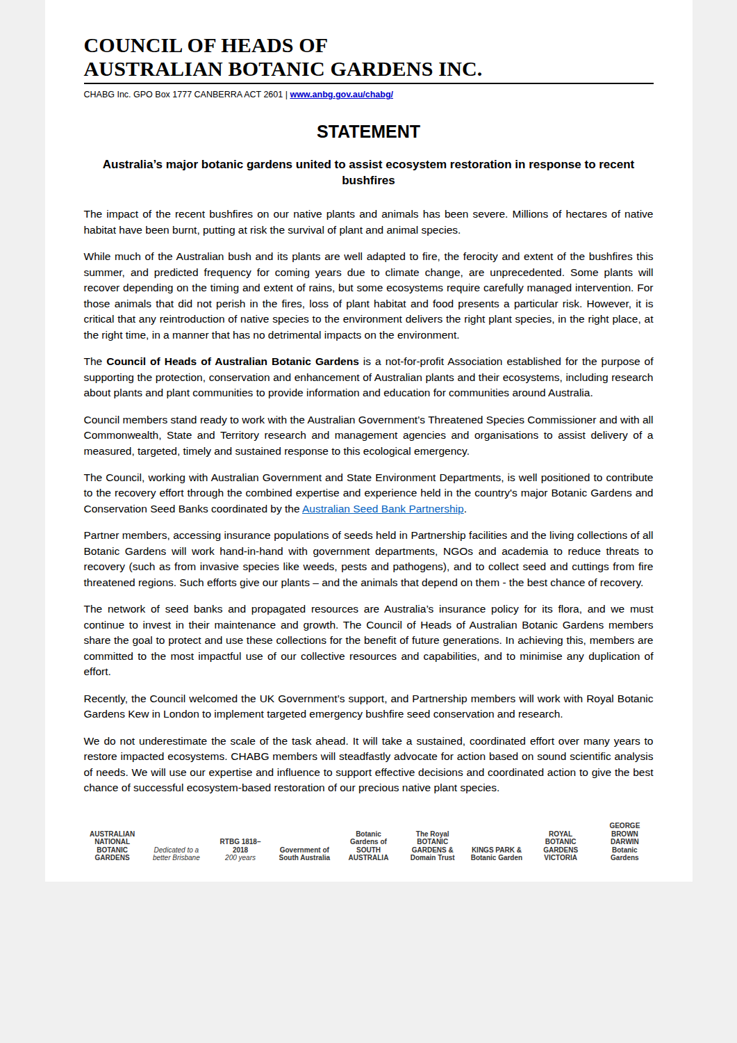COUNCIL OF HEADS OF
AUSTRALIAN BOTANIC GARDENS INC.
CHABG Inc. GPO Box 1777 CANBERRA ACT 2601 | www.anbg.gov.au/chabg/
STATEMENT
Australia’s major botanic gardens united to assist ecosystem restoration in response to recent bushfires
The impact of the recent bushfires on our native plants and animals has been severe. Millions of hectares of native habitat have been burnt, putting at risk the survival of plant and animal species.
While much of the Australian bush and its plants are well adapted to fire, the ferocity and extent of the bushfires this summer, and predicted frequency for coming years due to climate change, are unprecedented. Some plants will recover depending on the timing and extent of rains, but some ecosystems require carefully managed intervention. For those animals that did not perish in the fires, loss of plant habitat and food presents a particular risk. However, it is critical that any reintroduction of native species to the environment delivers the right plant species, in the right place, at the right time, in a manner that has no detrimental impacts on the environment.
The Council of Heads of Australian Botanic Gardens is a not-for-profit Association established for the purpose of supporting the protection, conservation and enhancement of Australian plants and their ecosystems, including research about plants and plant communities to provide information and education for communities around Australia.
Council members stand ready to work with the Australian Government’s Threatened Species Commissioner and with all Commonwealth, State and Territory research and management agencies and organisations to assist delivery of a measured, targeted, timely and sustained response to this ecological emergency.
The Council, working with Australian Government and State Environment Departments, is well positioned to contribute to the recovery effort through the combined expertise and experience held in the country's major Botanic Gardens and Conservation Seed Banks coordinated by the Australian Seed Bank Partnership.
Partner members, accessing insurance populations of seeds held in Partnership facilities and the living collections of all Botanic Gardens will work hand-in-hand with government departments, NGOs and academia to reduce threats to recovery (such as from invasive species like weeds, pests and pathogens), and to collect seed and cuttings from fire threatened regions. Such efforts give our plants – and the animals that depend on them - the best chance of recovery.
The network of seed banks and propagated resources are Australia’s insurance policy for its flora, and we must continue to invest in their maintenance and growth. The Council of Heads of Australian Botanic Gardens members share the goal to protect and use these collections for the benefit of future generations. In achieving this, members are committed to the most impactful use of our collective resources and capabilities, and to minimise any duplication of effort.
Recently, the Council welcomed the UK Government’s support, and Partnership members will work with Royal Botanic Gardens Kew in London to implement targeted emergency bushfire seed conservation and research.
We do not underestimate the scale of the task ahead. It will take a sustained, coordinated effort over many years to restore impacted ecosystems. CHABG members will steadfastly advocate for action based on sound scientific analysis of needs. We will use our expertise and influence to support effective decisions and coordinated action to give the best chance of successful ecosystem-based restoration of our precious native plant species.
AUSTRALIAN NATIONAL BOTANIC GARDENS
Dedicated to a better Brisbane
RTBG 1818–2018200 years
Government of South Australia
Botanic Gardens of SOUTH AUSTRALIA
The Royal BOTANIC GARDENS & Domain Trust
KINGS PARK & Botanic Garden
ROYAL BOTANIC GARDENS VICTORIA
GEORGE BROWN DARWIN Botanic Gardens